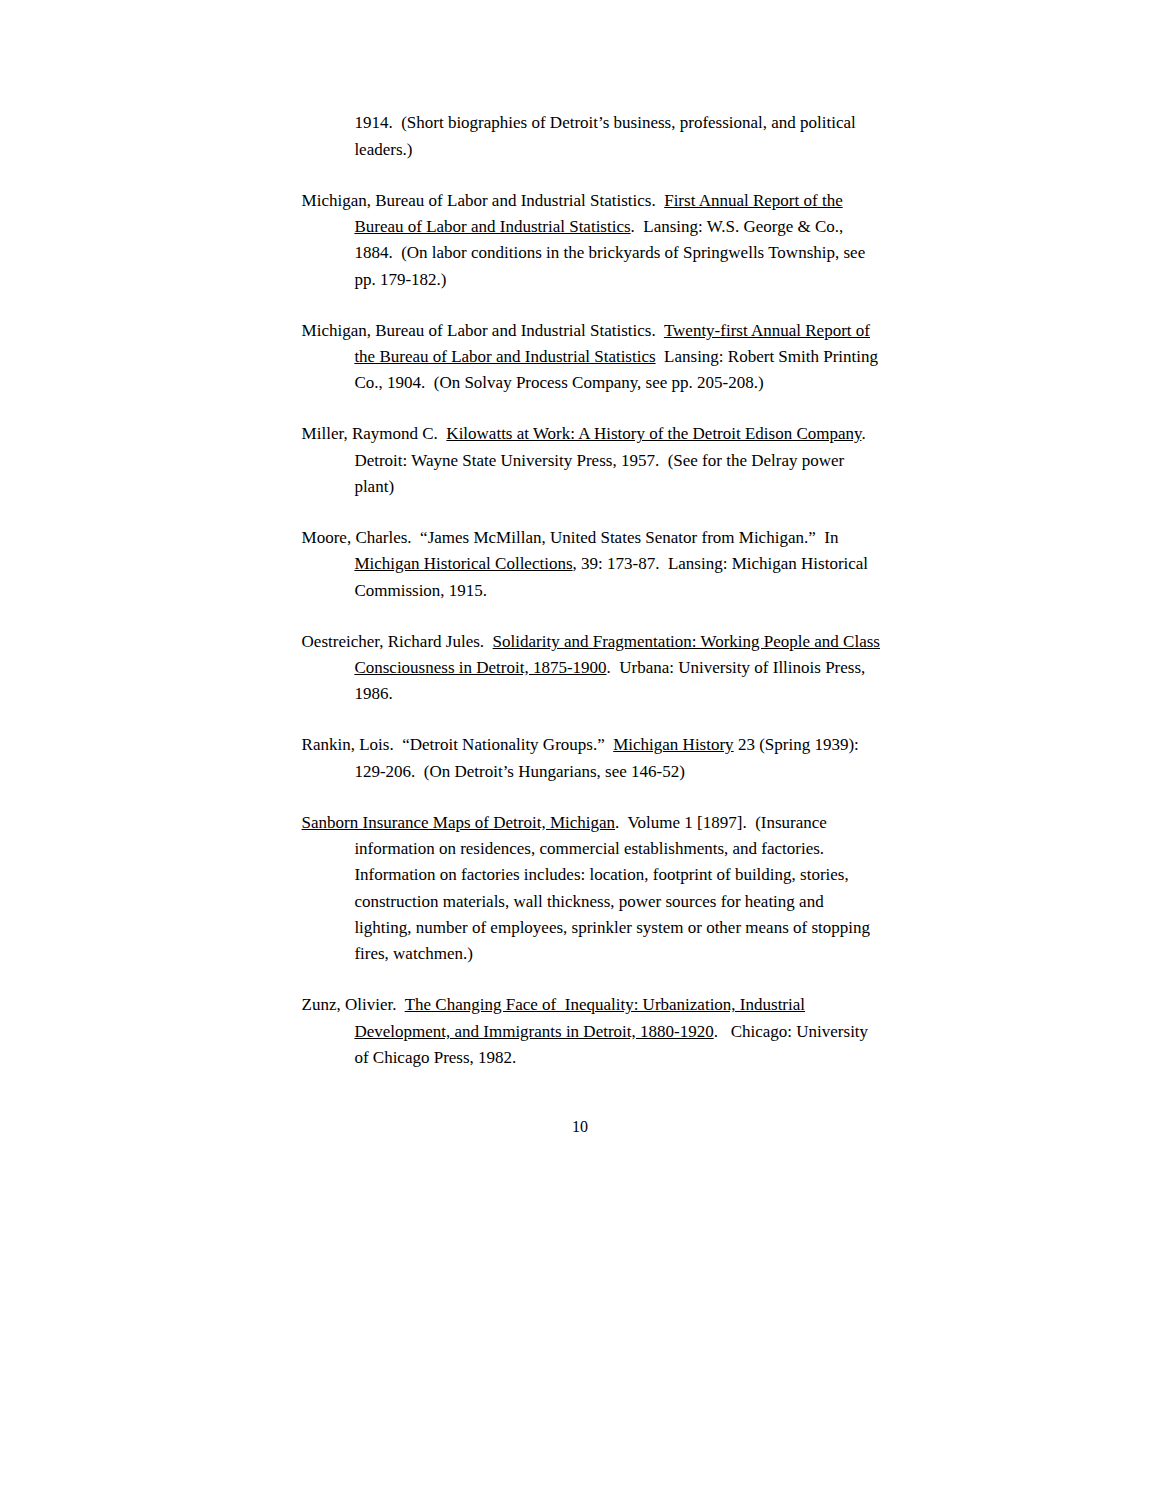1914. (Short biographies of Detroit’s business, professional, and political leaders.)
Michigan, Bureau of Labor and Industrial Statistics. First Annual Report of the Bureau of Labor and Industrial Statistics. Lansing: W.S. George & Co., 1884. (On labor conditions in the brickyards of Springwells Township, see pp. 179-182.)
Michigan, Bureau of Labor and Industrial Statistics. Twenty-first Annual Report of the Bureau of Labor and Industrial Statistics Lansing: Robert Smith Printing Co., 1904. (On Solvay Process Company, see pp. 205-208.)
Miller, Raymond C. Kilowatts at Work: A History of the Detroit Edison Company. Detroit: Wayne State University Press, 1957. (See for the Delray power plant)
Moore, Charles. “James McMillan, United States Senator from Michigan.” In Michigan Historical Collections, 39: 173-87. Lansing: Michigan Historical Commission, 1915.
Oestreicher, Richard Jules. Solidarity and Fragmentation: Working People and Class Consciousness in Detroit, 1875-1900. Urbana: University of Illinois Press, 1986.
Rankin, Lois. “Detroit Nationality Groups.” Michigan History 23 (Spring 1939): 129-206. (On Detroit’s Hungarians, see 146-52)
Sanborn Insurance Maps of Detroit, Michigan. Volume 1 [1897]. (Insurance information on residences, commercial establishments, and factories. Information on factories includes: location, footprint of building, stories, construction materials, wall thickness, power sources for heating and lighting, number of employees, sprinkler system or other means of stopping fires, watchmen.)
Zunz, Olivier. The Changing Face of Inequality: Urbanization, Industrial Development, and Immigrants in Detroit, 1880-1920. Chicago: University of Chicago Press, 1982.
10